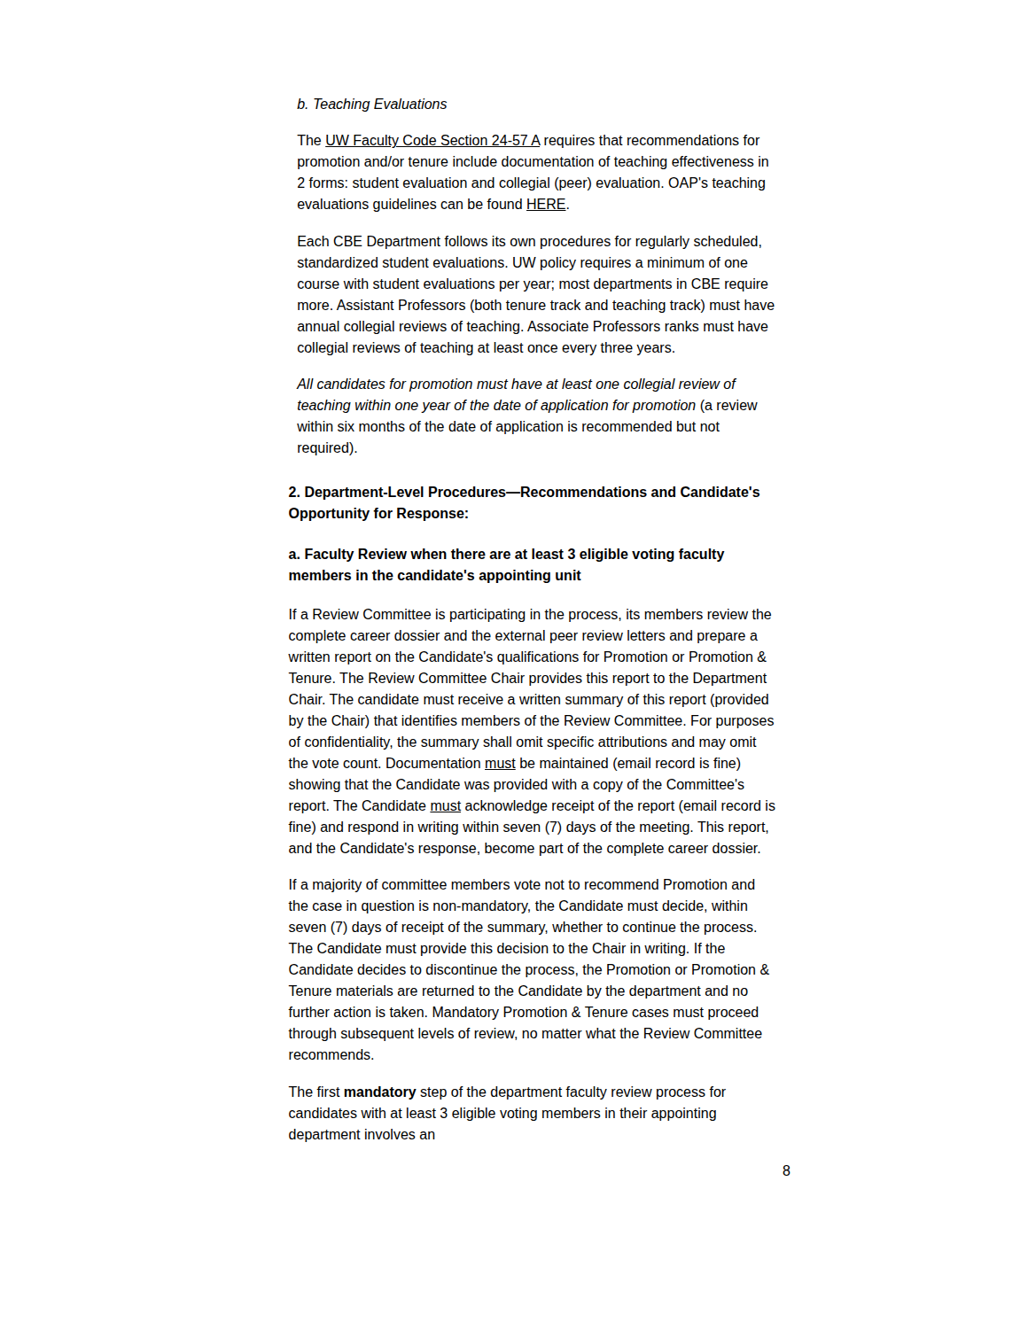b. Teaching Evaluations
The UW Faculty Code Section 24-57 A requires that recommendations for promotion and/or tenure include documentation of teaching effectiveness in 2 forms: student evaluation and collegial (peer) evaluation. OAP's teaching evaluations guidelines can be found HERE.
Each CBE Department follows its own procedures for regularly scheduled, standardized student evaluations. UW policy requires a minimum of one course with student evaluations per year; most departments in CBE require more. Assistant Professors (both tenure track and teaching track) must have annual collegial reviews of teaching. Associate Professors ranks must have collegial reviews of teaching at least once every three years.
All candidates for promotion must have at least one collegial review of teaching within one year of the date of application for promotion (a review within six months of the date of application is recommended but not required).
2. Department-Level Procedures—Recommendations and Candidate's Opportunity for Response:
a. Faculty Review when there are at least 3 eligible voting faculty members in the candidate's appointing unit
If a Review Committee is participating in the process, its members review the complete career dossier and the external peer review letters and prepare a written report on the Candidate's qualifications for Promotion or Promotion & Tenure. The Review Committee Chair provides this report to the Department Chair. The candidate must receive a written summary of this report (provided by the Chair) that identifies members of the Review Committee. For purposes of confidentiality, the summary shall omit specific attributions and may omit the vote count. Documentation must be maintained (email record is fine) showing that the Candidate was provided with a copy of the Committee's report. The Candidate must acknowledge receipt of the report (email record is fine) and respond in writing within seven (7) days of the meeting. This report, and the Candidate's response, become part of the complete career dossier.
If a majority of committee members vote not to recommend Promotion and the case in question is non-mandatory, the Candidate must decide, within seven (7) days of receipt of the summary, whether to continue the process. The Candidate must provide this decision to the Chair in writing. If the Candidate decides to discontinue the process, the Promotion or Promotion & Tenure materials are returned to the Candidate by the department and no further action is taken. Mandatory Promotion & Tenure cases must proceed through subsequent levels of review, no matter what the Review Committee recommends.
The first mandatory step of the department faculty review process for candidates with at least 3 eligible voting members in their appointing department involves an
8